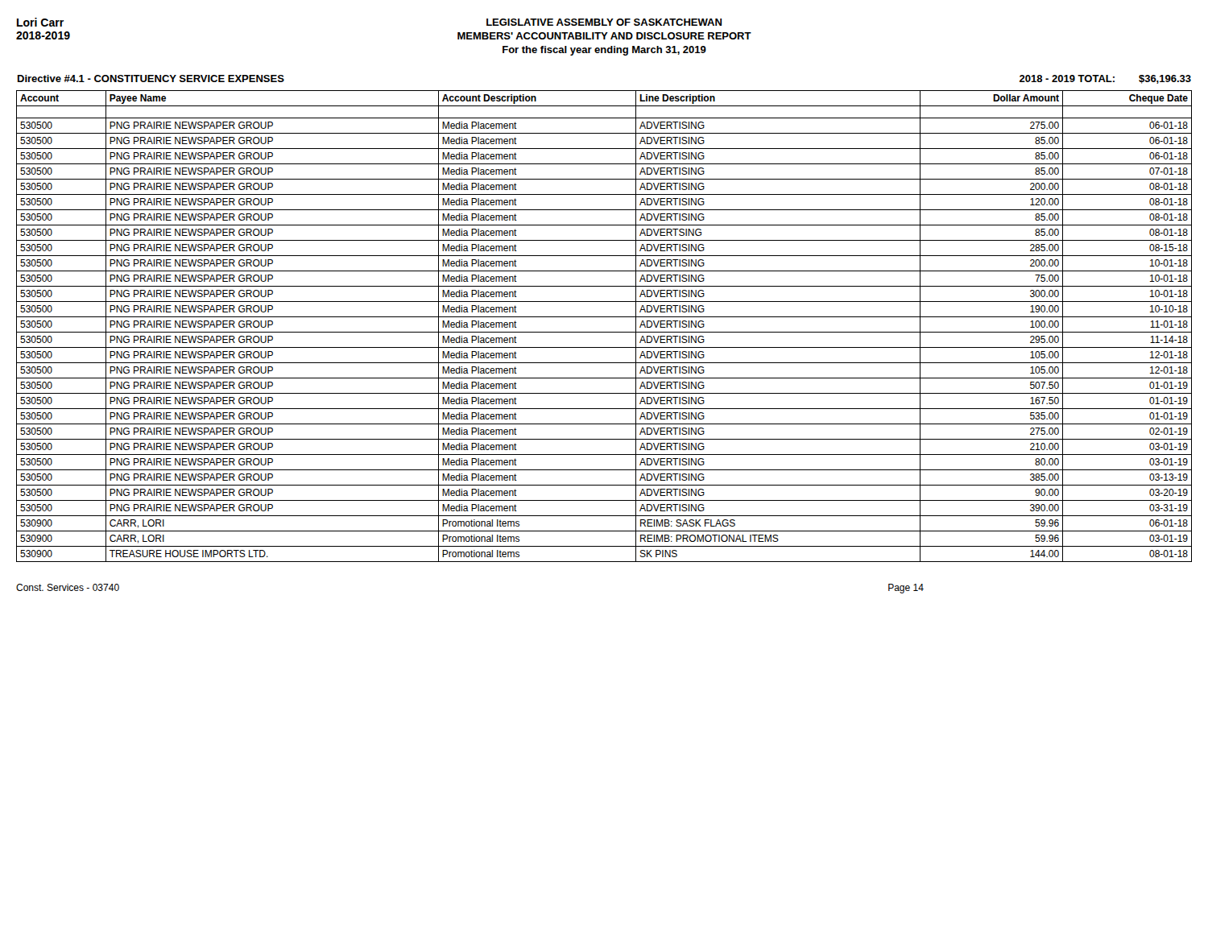| Lori Carr 2018-2019 | LEGISLATIVE ASSEMBLY OF SASKATCHEWAN MEMBERS' ACCOUNTABILITY AND DISCLOSURE REPORT For the fiscal year ending March 31, 2019 | |
| Directive #4.1 - CONSTITUENCY SERVICE EXPENSES | 2018 - 2019 TOTAL: $36,196.33 |
| Account | Payee Name | Account Description | Line Description | Dollar Amount | Cheque Date |
| --- | --- | --- | --- | --- | --- |
| 530500 | PNG PRAIRIE NEWSPAPER GROUP | Media Placement | ADVERTISING | 275.00 | 06-01-18 |
| 530500 | PNG PRAIRIE NEWSPAPER GROUP | Media Placement | ADVERTISING | 85.00 | 06-01-18 |
| 530500 | PNG PRAIRIE NEWSPAPER GROUP | Media Placement | ADVERTISING | 85.00 | 06-01-18 |
| 530500 | PNG PRAIRIE NEWSPAPER GROUP | Media Placement | ADVERTISING | 85.00 | 07-01-18 |
| 530500 | PNG PRAIRIE NEWSPAPER GROUP | Media Placement | ADVERTISING | 200.00 | 08-01-18 |
| 530500 | PNG PRAIRIE NEWSPAPER GROUP | Media Placement | ADVERTISING | 120.00 | 08-01-18 |
| 530500 | PNG PRAIRIE NEWSPAPER GROUP | Media Placement | ADVERTISING | 85.00 | 08-01-18 |
| 530500 | PNG PRAIRIE NEWSPAPER GROUP | Media Placement | ADVERTSING | 85.00 | 08-01-18 |
| 530500 | PNG PRAIRIE NEWSPAPER GROUP | Media Placement | ADVERTISING | 285.00 | 08-15-18 |
| 530500 | PNG PRAIRIE NEWSPAPER GROUP | Media Placement | ADVERTISING | 200.00 | 10-01-18 |
| 530500 | PNG PRAIRIE NEWSPAPER GROUP | Media Placement | ADVERTISING | 75.00 | 10-01-18 |
| 530500 | PNG PRAIRIE NEWSPAPER GROUP | Media Placement | ADVERTISING | 300.00 | 10-01-18 |
| 530500 | PNG PRAIRIE NEWSPAPER GROUP | Media Placement | ADVERTISING | 190.00 | 10-10-18 |
| 530500 | PNG PRAIRIE NEWSPAPER GROUP | Media Placement | ADVERTISING | 100.00 | 11-01-18 |
| 530500 | PNG PRAIRIE NEWSPAPER GROUP | Media Placement | ADVERTISING | 295.00 | 11-14-18 |
| 530500 | PNG PRAIRIE NEWSPAPER GROUP | Media Placement | ADVERTISING | 105.00 | 12-01-18 |
| 530500 | PNG PRAIRIE NEWSPAPER GROUP | Media Placement | ADVERTISING | 105.00 | 12-01-18 |
| 530500 | PNG PRAIRIE NEWSPAPER GROUP | Media Placement | ADVERTISING | 507.50 | 01-01-19 |
| 530500 | PNG PRAIRIE NEWSPAPER GROUP | Media Placement | ADVERTISING | 167.50 | 01-01-19 |
| 530500 | PNG PRAIRIE NEWSPAPER GROUP | Media Placement | ADVERTISING | 535.00 | 01-01-19 |
| 530500 | PNG PRAIRIE NEWSPAPER GROUP | Media Placement | ADVERTISING | 275.00 | 02-01-19 |
| 530500 | PNG PRAIRIE NEWSPAPER GROUP | Media Placement | ADVERTISING | 210.00 | 03-01-19 |
| 530500 | PNG PRAIRIE NEWSPAPER GROUP | Media Placement | ADVERTISING | 80.00 | 03-01-19 |
| 530500 | PNG PRAIRIE NEWSPAPER GROUP | Media Placement | ADVERTISING | 385.00 | 03-13-19 |
| 530500 | PNG PRAIRIE NEWSPAPER GROUP | Media Placement | ADVERTISING | 90.00 | 03-20-19 |
| 530500 | PNG PRAIRIE NEWSPAPER GROUP | Media Placement | ADVERTISING | 390.00 | 03-31-19 |
| 530900 | CARR, LORI | Promotional Items | REIMB: SASK FLAGS | 59.96 | 06-01-18 |
| 530900 | CARR, LORI | Promotional Items | REIMB: PROMOTIONAL ITEMS | 59.96 | 03-01-19 |
| 530900 | TREASURE HOUSE IMPORTS LTD. | Promotional Items | SK PINS | 144.00 | 08-01-18 |
| Const. Services - 03740 | Page 14 |